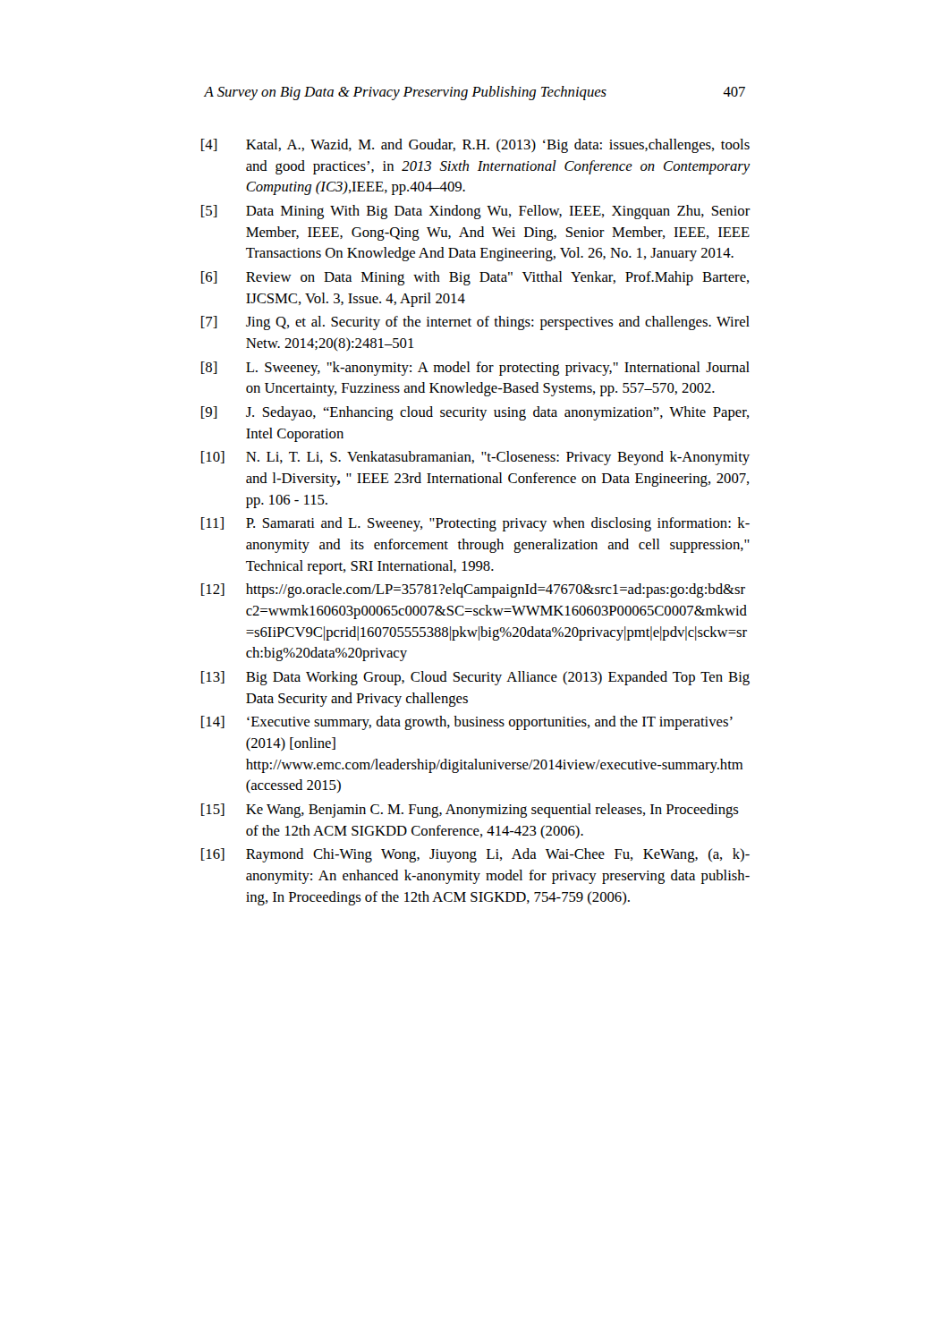A Survey on Big Data & Privacy Preserving Publishing Techniques 407
[4] Katal, A., Wazid, M. and Goudar, R.H. (2013) ‘Big data: issues,challenges, tools and good practices’, in 2013 Sixth International Conference on Contemporary Computing (IC3),IEEE, pp.404–409.
[5] Data Mining With Big Data Xindong Wu, Fellow, IEEE, Xingquan Zhu, Senior Member, IEEE, Gong-Qing Wu, And Wei Ding, Senior Member, IEEE, IEEE Transactions On Knowledge And Data Engineering, Vol. 26, No. 1, January 2014.
[6] Review on Data Mining with Big Data" Vitthal Yenkar, Prof.Mahip Bartere, IJCSMC, Vol. 3, Issue. 4, April 2014
[7] Jing Q, et al. Security of the internet of things: perspectives and challenges. Wirel Netw. 2014;20(8):2481–501
[8] L. Sweeney, "k-anonymity: A model for protecting privacy," International Journal on Uncertainty, Fuzziness and Knowledge-Based Systems, pp. 557–570, 2002.
[9] J. Sedayao, “Enhancing cloud security using data anonymization”, White Paper, Intel Coporation
[10] N. Li, T. Li, S. Venkatasubramanian, "t-Closeness: Privacy Beyond k-Anonymity and l-Diversity, " IEEE 23rd International Conference on Data Engineering, 2007, pp. 106 - 115.
[11] P. Samarati and L. Sweeney, "Protecting privacy when disclosing information: k-anonymity and its enforcement through generalization and cell suppression," Technical report, SRI International, 1998.
[12] https://go.oracle.com/LP=35781?elqCampaignId=47670&src1=ad:pas:go:dg:bd&src2=wwmk160603p00065c0007&SC=sckw=WWMK160603P00065C0007&mkwid=s6IiPCV9C|pcrid|160705555388|pkw|big%20data%20privacy|pmt|e|pdv|c|sckw=srch:big%20data%20privacy
[13] Big Data Working Group, Cloud Security Alliance (2013) Expanded Top Ten Big Data Security and Privacy challenges
[14]‘Executive summary, data growth, business opportunities, and the IT imperatives’ (2014) [online]
http://www.emc.com/leadership/digitaluniverse/2014iview/executive-summary.htm (accessed 2015)
[15] Ke Wang, Benjamin C. M. Fung, Anonymizing sequential releases, In Proceedings of the 12th ACM SIGKDD Conference, 414-423 (2006).
[16] Raymond Chi-Wing Wong, Jiuyong Li, Ada Wai-Chee Fu, KeWang, (a, k)-anonymity: An enhanced k-anonymity model for privacy preserving data publishing, In Proceedings of the 12th ACM SIGKDD, 754-759 (2006).